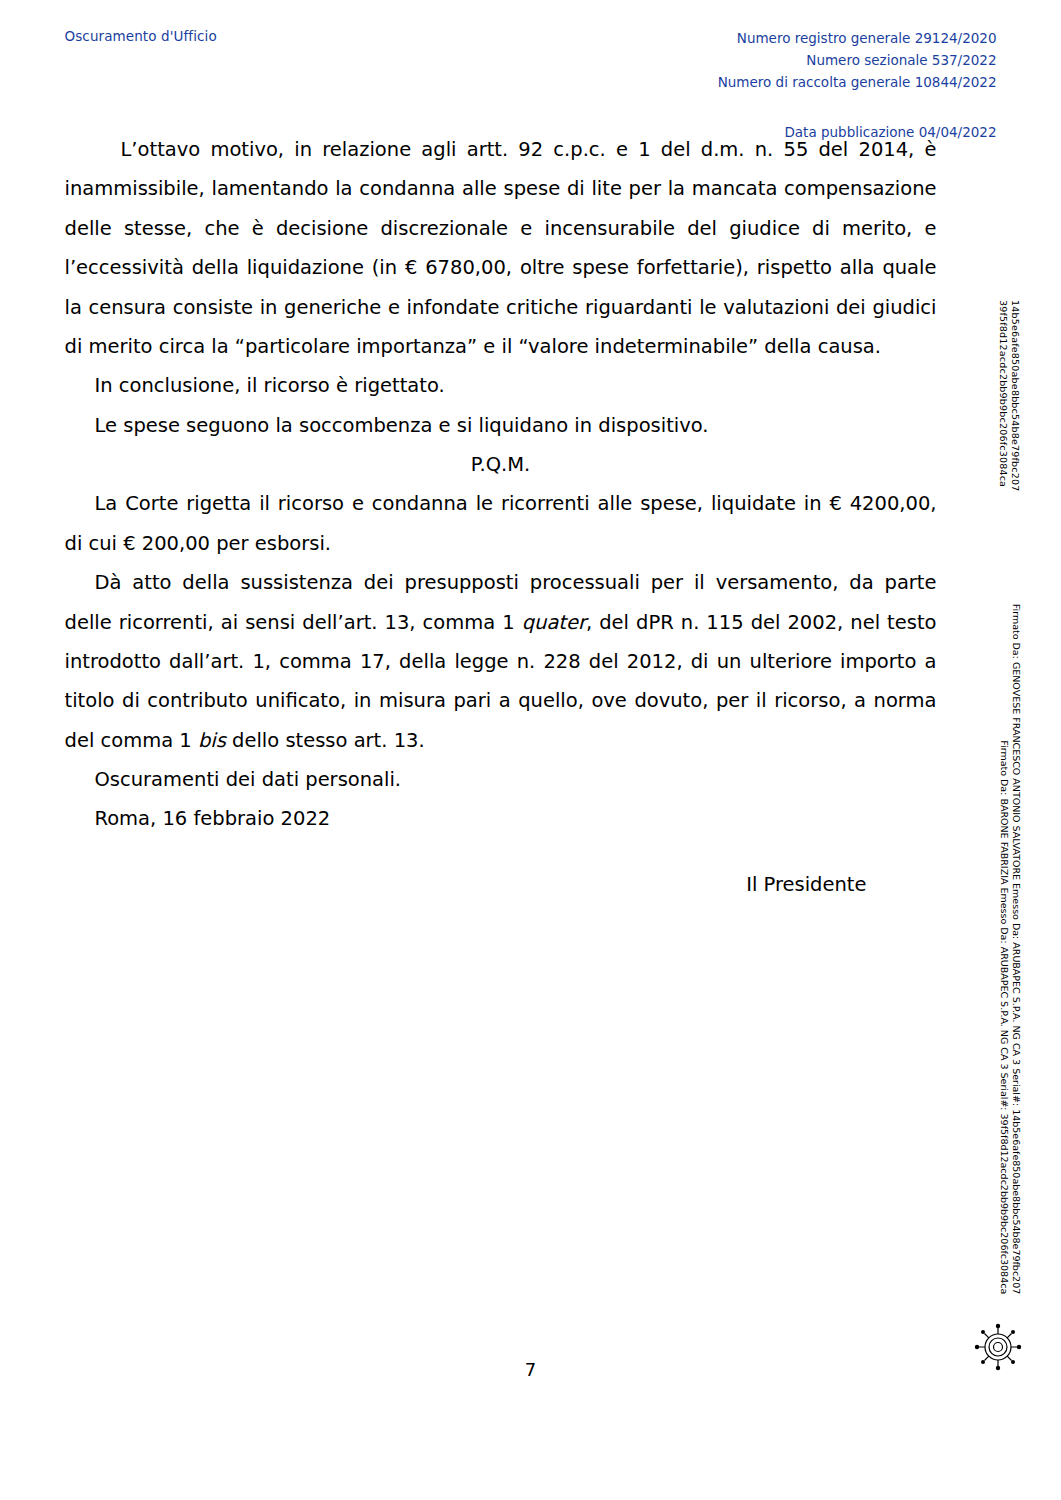Oscuramento d'Ufficio
Numero registro generale 29124/2020
Numero sezionale 537/2022
Numero di raccolta generale 10844/2022
Data pubblicazione 04/04/2022
L’ottavo motivo, in relazione agli artt. 92 c.p.c. e 1 del d.m. n. 55 del 2014, è inammissibile, lamentando la condanna alle spese di lite per la mancata compensazione delle stesse, che è decisione discrezionale e incensurabile del giudice di merito, e l’eccessività della liquidazione (in € 6780,00, oltre spese forfettarie), rispetto alla quale la censura consiste in generiche e infondate critiche riguardanti le valutazioni dei giudici di merito circa la “particolare importanza” e il “valore indeterminabile” della causa.
In conclusione, il ricorso è rigettato.
Le spese seguono la soccombenza e si liquidano in dispositivo.
P.Q.M.
La Corte rigetta il ricorso e condanna le ricorrenti alle spese, liquidate in € 4200,00, di cui € 200,00 per esborsi.
Dà atto della sussistenza dei presupposti processuali per il versamento, da parte delle ricorrenti, ai sensi dell’art. 13, comma 1 quater, del dPR n. 115 del 2002, nel testo introdotto dall’art. 1, comma 17, della legge n. 228 del 2012, di un ulteriore importo a titolo di contributo unificato, in misura pari a quello, ove dovuto, per il ricorso, a norma del comma 1 bis dello stesso art. 13.
Oscuramenti dei dati personali.
Roma, 16 febbraio 2022
Il Presidente
39f5f8d12acdc2bb9b9bc206fc3084ca
14b5e6afe850abe8bbc54b8e79fbc207
Firmato Da: BARONE FABRIZIA Emesso Da: ARUBAPEC S.P.A. NG CA 3 Serial#: 39f5f8d12acdc2bb9b9bc206fc3084ca
Firmato Da: GENOVESE FRANCESCO ANTONIO SALVATORE Emesso Da: ARUBAPEC S.P.A. NG CA 3 Serial#: 14b5e6afe850abe8bbc54b8e79fbc207
7